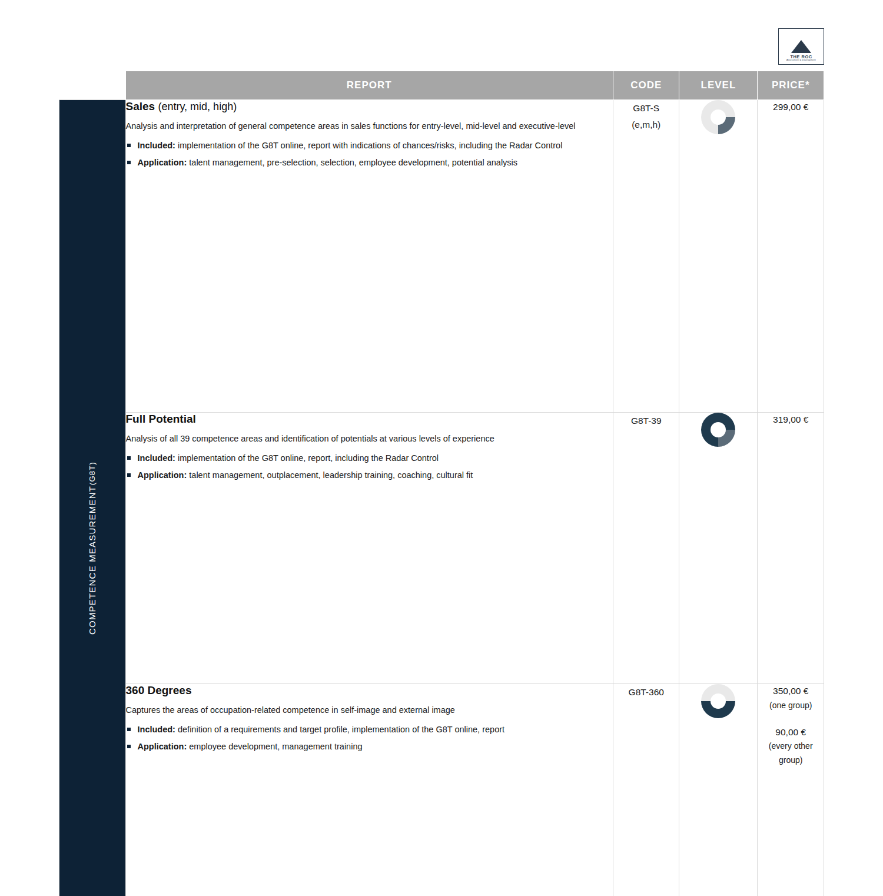THE ROC
Assessment & Development
| | REPORT | CODE | LEVEL | PRICE* |
| --- | --- | --- | --- | --- |
| COMPETENCE MEASUREMENT (G8T) | Sales (entry, mid, high) Analysis and interpretation of general competence areas in sales functions for entry-level, mid-level and executive-level Included: implementation of the G8T online, report with indications of chances/risks, including the Radar Control Application: talent management, pre-selection, selection, employee development, potential analysis | G8T-S (e,m,h) | | 299,00 € |
| Full Potential Analysis of all 39 competence areas and identification of potentials at various levels of experience Included: implementation of the G8T online, report, including the Radar Control Application: talent management, outplacement, leadership training, coaching, cultural fit | G8T-39 | | 319,00 € |
| 360 Degrees Captures the areas of occupation-related competence in self-image and external image Included: definition of a requirements and target profile, implementation of the G8T online, report Application: employee development, management training | G8T-360 | | 350,00 € (one group) 90,00 € (every other group) |